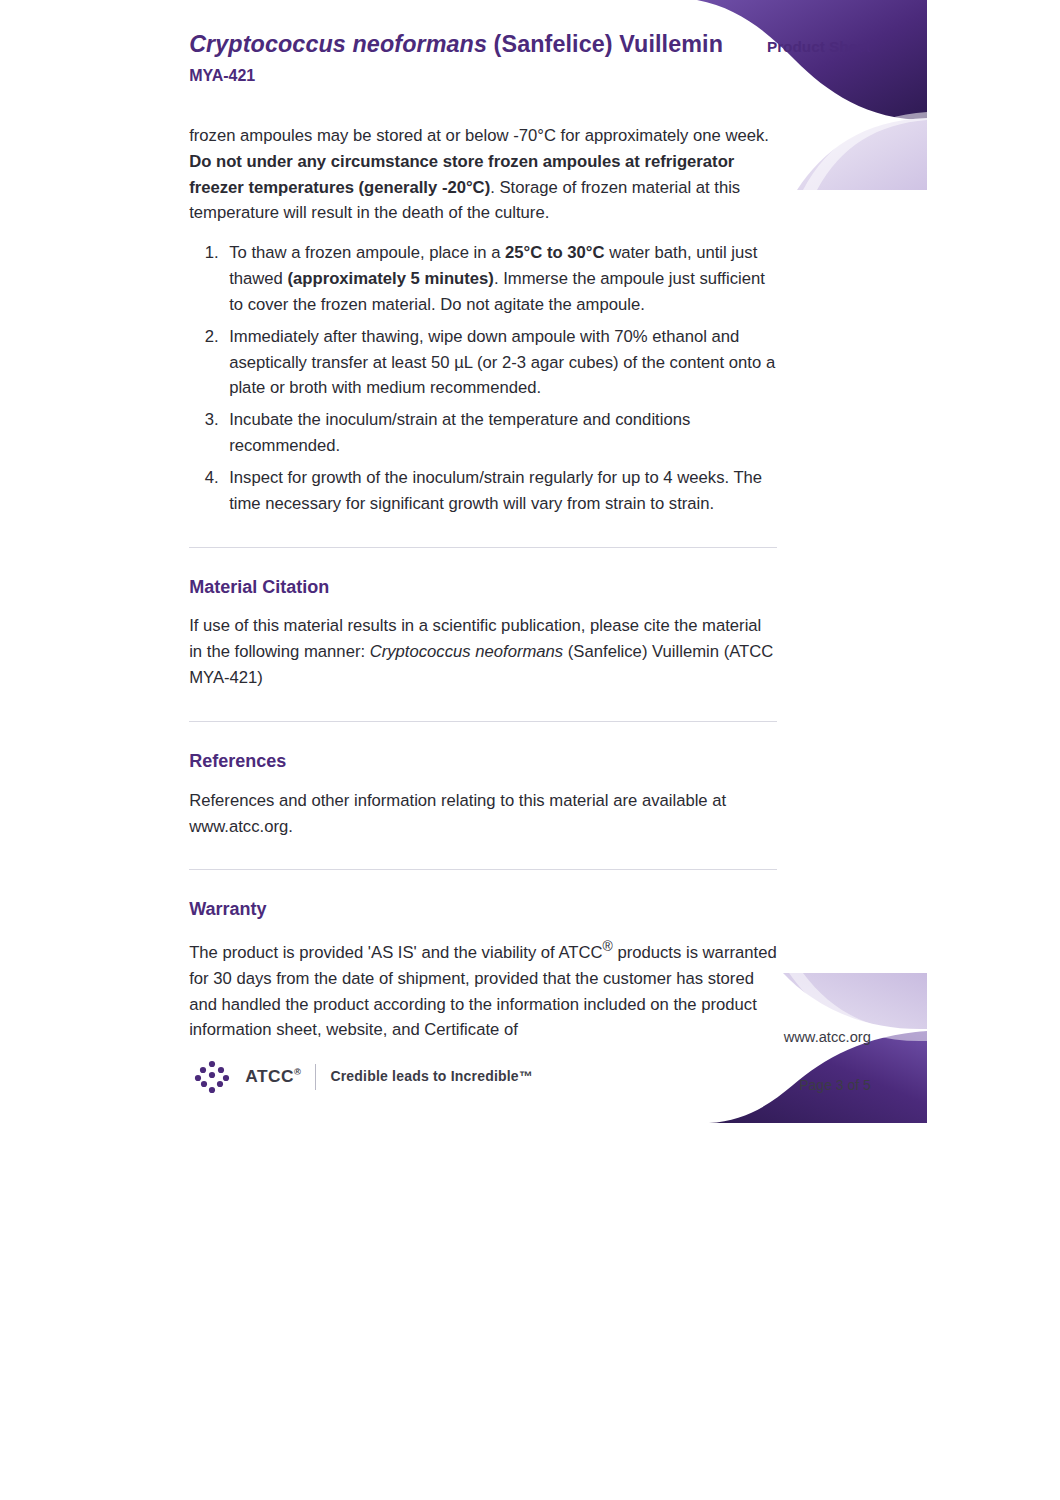Cryptococcus neoformans (Sanfelice) Vuillemin
Product Sheet
MYA-421
frozen ampoules may be stored at or below -70°C for approximately one week. Do not under any circumstance store frozen ampoules at refrigerator freezer temperatures (generally -20°C). Storage of frozen material at this temperature will result in the death of the culture.
To thaw a frozen ampoule, place in a 25°C to 30°C water bath, until just thawed (approximately 5 minutes). Immerse the ampoule just sufficient to cover the frozen material. Do not agitate the ampoule.
Immediately after thawing, wipe down ampoule with 70% ethanol and aseptically transfer at least 50 µL (or 2-3 agar cubes) of the content onto a plate or broth with medium recommended.
Incubate the inoculum/strain at the temperature and conditions recommended.
Inspect for growth of the inoculum/strain regularly for up to 4 weeks. The time necessary for significant growth will vary from strain to strain.
Material Citation
If use of this material results in a scientific publication, please cite the material in the following manner: Cryptococcus neoformans (Sanfelice) Vuillemin (ATCC MYA-421)
References
References and other information relating to this material are available at www.atcc.org.
Warranty
The product is provided 'AS IS' and the viability of ATCC® products is warranted for 30 days from the date of shipment, provided that the customer has stored and handled the product according to the information included on the product information sheet, website, and Certificate of
ATCC® Credible leads to Incredible™
www.atcc.org
Page 3 of 5